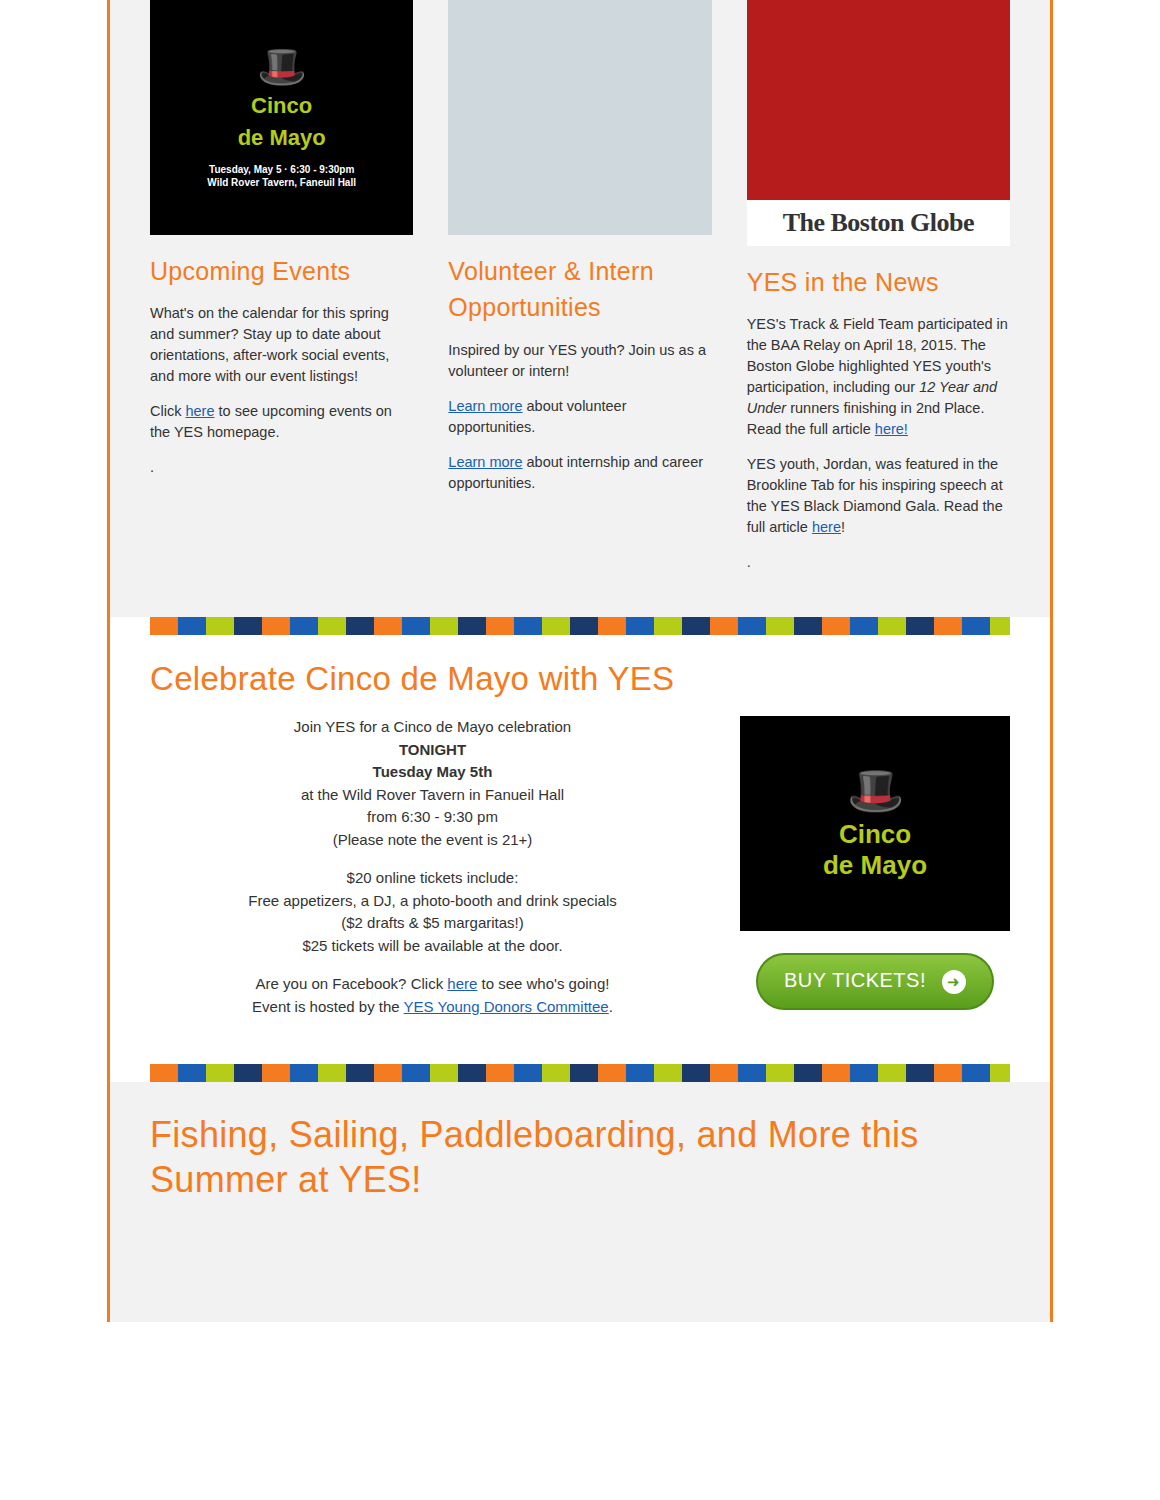🎩
Cinco
de Mayo
Tuesday, May 5 · 6:30 - 9:30pm
Wild Rover Tavern, Faneuil Hall
Upcoming Events
What's on the calendar for this spring and summer? Stay up to date about orientations, after-work social events, and more with our event listings!
Click here to see upcoming events on the YES homepage.
.
Volunteer & Intern Opportunities
Inspired by our YES youth? Join us as a volunteer or intern!
Learn more about volunteer opportunities.
Learn more about internship and career opportunities.
The Boston Globe
YES in the News
YES's Track & Field Team participated in the BAA Relay on April 18, 2015. The Boston Globe highlighted YES youth's participation, including our 12 Year and Under runners finishing in 2nd Place. Read the full article here!
YES youth, Jordan, was featured in the Brookline Tab for his inspiring speech at the YES Black Diamond Gala. Read the full article here!
.
Celebrate Cinco de Mayo with YES
Join YES for a Cinco de Mayo celebration
TONIGHT
Tuesday May 5th
at the Wild Rover Tavern in Fanueil Hall
from 6:30 - 9:30 pm
(Please note the event is 21+)
$20 online tickets include:
Free appetizers, a DJ, a photo-booth and drink specials
($2 drafts & $5 margaritas!)
$25 tickets will be available at the door.
Are you on Facebook? Click here to see who's going!
Event is hosted by the YES Young Donors Committee.
🎩
Cinco
de Mayo
BUY TICKETS! ➜
Fishing, Sailing, Paddleboarding, and More this Summer at YES!